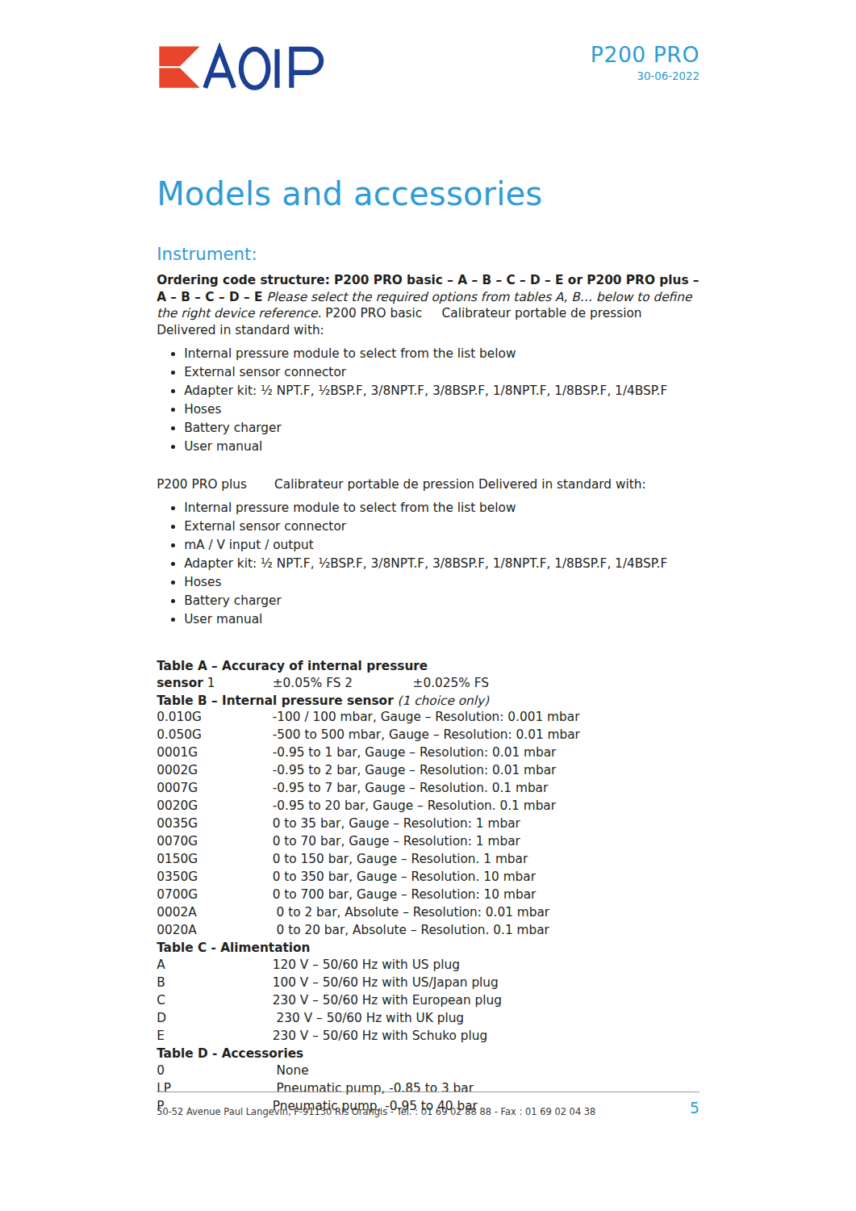P200 PRO
30-06-2022
Models and accessories
Instrument:
Ordering code structure: P200 PRO basic – A – B – C – D – E or P200 PRO plus – A – B – C – D – E Please select the required options from tables A, B… below to define the right device reference. P200 PRO basic Calibrateur portable de pression Delivered in standard with:
Internal pressure module to select from the list below
External sensor connector
Adapter kit: ½ NPT.F, ½BSP.F, 3/8NPT.F, 3/8BSP.F, 1/8NPT.F, 1/8BSP.F, 1/4BSP.F
Hoses
Battery charger
User manual
P200 PRO plus Calibrateur portable de pression Delivered in standard with:
Internal pressure module to select from the list below
External sensor connector
mA / V input / output
Adapter kit: ½ NPT.F, ½BSP.F, 3/8NPT.F, 3/8BSP.F, 1/8NPT.F, 1/8BSP.F, 1/4BSP.F
Hoses
Battery charger
User manual
Table A – Accuracy of internal pressure
| sensor 1 | ±0.05% FS 2 | ±0.025% FS |
Table B – Internal pressure sensor (1 choice only)
| 0.010G | -100 / 100 mbar, Gauge – Resolution: 0.001 mbar |
| 0.050G | -500 to 500 mbar, Gauge – Resolution: 0.01 mbar |
| 0001G | -0.95 to 1 bar, Gauge – Resolution: 0.01 mbar |
| 0002G | -0.95 to 2 bar, Gauge – Resolution: 0.01 mbar |
| 0007G | -0.95 to 7 bar, Gauge – Resolution. 0.1 mbar |
| 0020G | -0.95 to 20 bar, Gauge – Resolution. 0.1 mbar |
| 0035G | 0 to 35 bar, Gauge – Resolution: 1 mbar |
| 0070G | 0 to 70 bar, Gauge – Resolution: 1 mbar |
| 0150G | 0 to 150 bar, Gauge – Resolution. 1 mbar |
| 0350G | 0 to 350 bar, Gauge – Resolution. 10 mbar |
| 0700G | 0 to 700 bar, Gauge – Resolution: 10 mbar |
| 0002A | 0 to 2 bar, Absolute – Resolution: 0.01 mbar |
| 0020A | 0 to 20 bar, Absolute – Resolution. 0.1 mbar |
Table C - Alimentation
| A | 120 V – 50/60 Hz with US plug |
| B | 100 V – 50/60 Hz with US/Japan plug |
| C | 230 V – 50/60 Hz with European plug |
| D | 230 V – 50/60 Hz with UK plug |
| E | 230 V – 50/60 Hz with Schuko plug |
Table D - Accessories
| 0 | None |
| LP | Pneumatic pump, -0.85 to 3 bar |
| P | Pneumatic pump, -0.95 to 40 bar |
50-52 Avenue Paul Langevin, F-91130 Ris Orangis - Tél. : 01 69 02 88 88 - Fax : 01 69 02 04 38
5